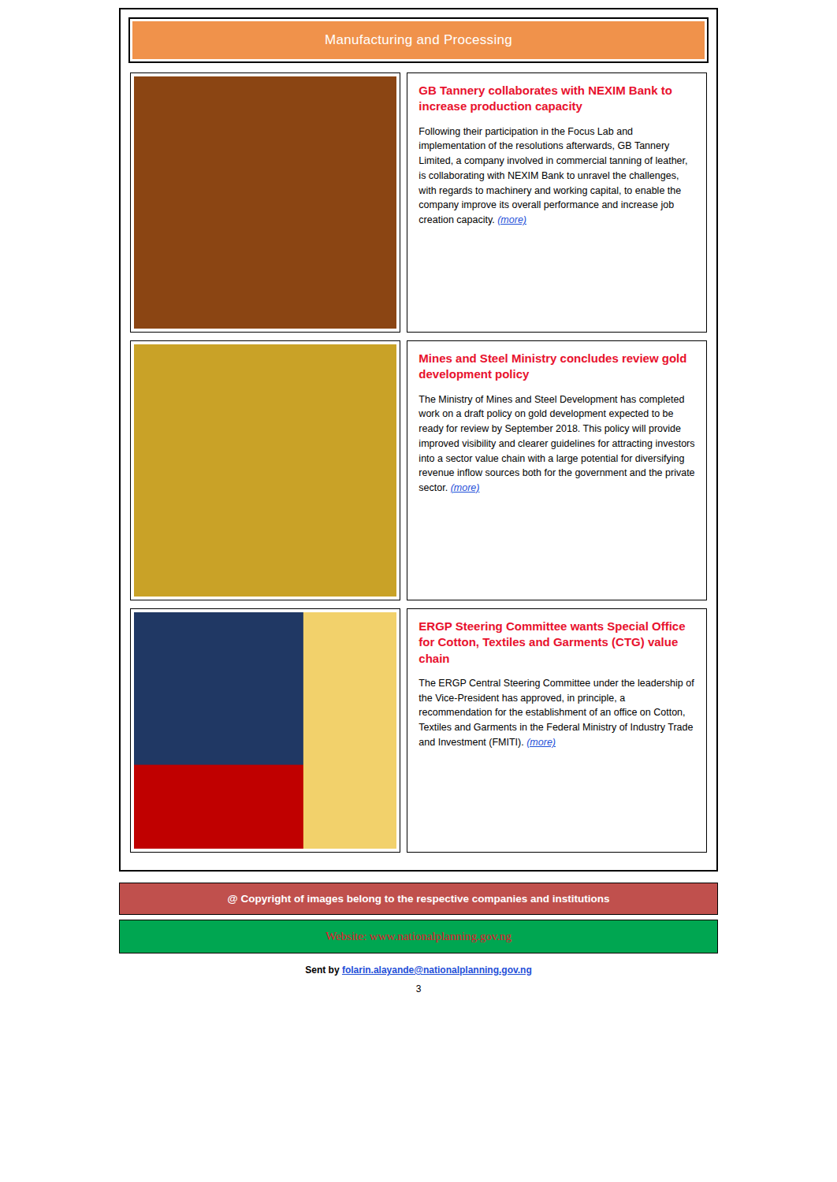Manufacturing and Processing
GB Tannery collaborates with NEXIM Bank to increase production capacity
Following their participation in the Focus Lab and implementation of the resolutions afterwards, GB Tannery Limited, a company involved in commercial tanning of leather, is collaborating with NEXIM Bank to unravel the challenges, with regards to machinery and working capital, to enable the company improve its overall performance and increase job creation capacity. (more)
Mines and Steel Ministry concludes review gold development policy
The Ministry of Mines and Steel Development has completed work on a draft policy on gold development expected to be ready for review by September 2018. This policy will provide improved visibility and clearer guidelines for attracting investors into a sector value chain with a large potential for diversifying revenue inflow sources both for the government and the private sector. (more)
ERGP Steering Committee wants Special Office for Cotton, Textiles and Garments (CTG) value chain
The ERGP Central Steering Committee under the leadership of the Vice-President has approved, in principle, a recommendation for the establishment of an office on Cotton, Textiles and Garments in the Federal Ministry of Industry Trade and Investment (FMITI). (more)
@ Copyright of images belong to the respective companies and institutions
Website: www.nationalplanning.gov.ng
Sent by folarin.alayande@nationalplanning.gov.ng
3